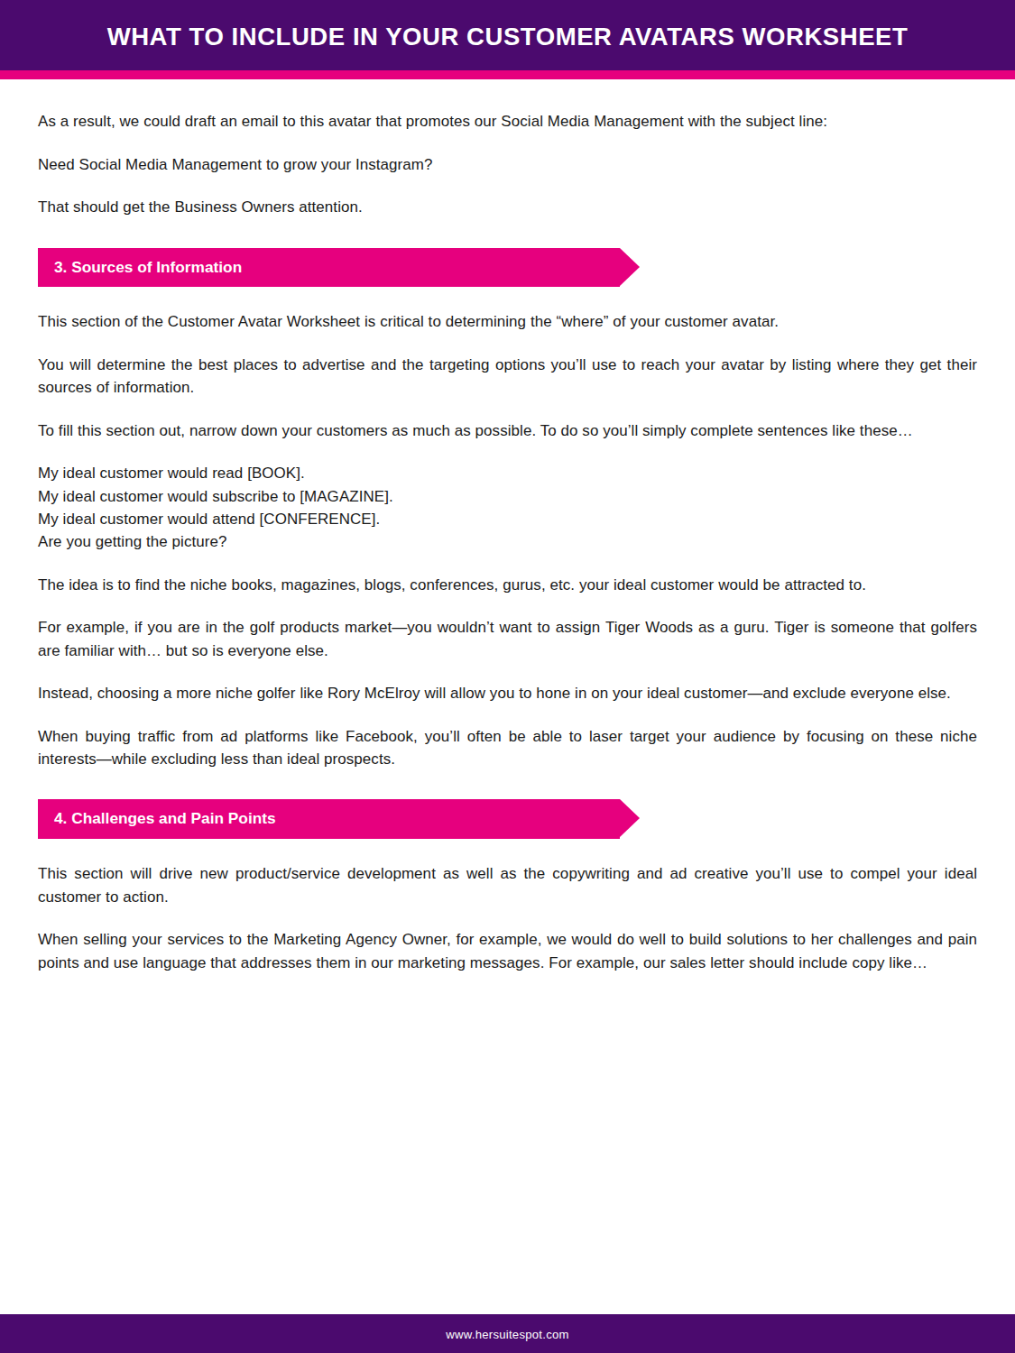What To Include In Your Customer Avatars Worksheet
As a result, we could draft an email to this avatar that promotes our Social Media Management with the subject line:
Need Social Media Management to grow your Instagram?
That should get the Business Owners attention.
3. Sources of Information
This section of the Customer Avatar Worksheet is critical to determining the “where” of your customer avatar.
You will determine the best places to advertise and the targeting options you’ll use to reach your avatar by listing where they get their sources of information.
To fill this section out, narrow down your customers as much as possible. To do so you’ll simply complete sentences like these…
My ideal customer would read [BOOK].
My ideal customer would subscribe to [MAGAZINE].
My ideal customer would attend [CONFERENCE].
Are you getting the picture?
The idea is to find the niche books, magazines, blogs, conferences, gurus, etc. your ideal customer would be attracted to.
For example, if you are in the golf products market—you wouldn’t want to assign Tiger Woods as a guru. Tiger is someone that golfers are familiar with… but so is everyone else.
Instead, choosing a more niche golfer like Rory McElroy will allow you to hone in on your ideal customer—and exclude everyone else.
When buying traffic from ad platforms like Facebook, you’ll often be able to laser target your audience by focusing on these niche interests—while excluding less than ideal prospects.
4. Challenges and Pain Points
This section will drive new product/service development as well as the copywriting and ad creative you’ll use to compel your ideal customer to action.
When selling your services to the Marketing Agency Owner, for example, we would do well to build solutions to her challenges and pain points and use language that addresses them in our marketing messages. For example, our sales letter should include copy like…
www.hersuitespot.com